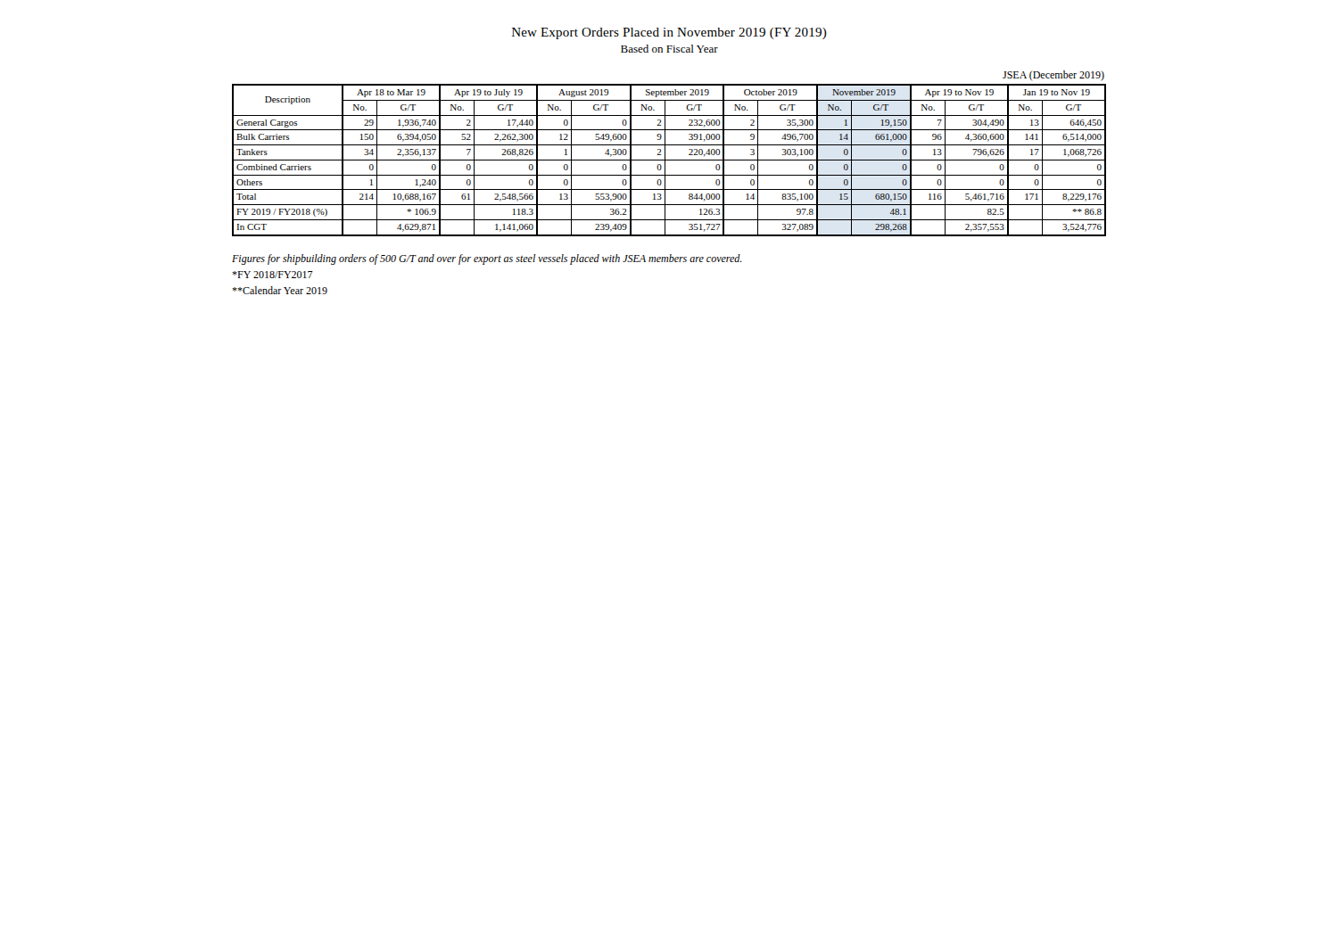New Export Orders Placed in November 2019 (FY 2019)
Based on Fiscal Year
JSEA (December 2019)
| Description | Apr 18 to Mar 19 | Apr 19 to July 19 | August 2019 | September 2019 | October 2019 | November 2019 | Apr 19 to Nov 19 | Jan 19 to Nov 19 |
| --- | --- | --- | --- | --- | --- | --- | --- | --- |
| No. | G/T | No. | G/T | No. | G/T | No. | G/T | No. | G/T | No. | G/T | No. | G/T | No. | G/T |
| General Cargos | 29 | 1,936,740 | 2 | 17,440 | 0 | 0 | 2 | 232,600 | 2 | 35,300 | 1 | 19,150 | 7 | 304,490 | 13 | 646,450 |
| Bulk Carriers | 150 | 6,394,050 | 52 | 2,262,300 | 12 | 549,600 | 9 | 391,000 | 9 | 496,700 | 14 | 661,000 | 96 | 4,360,600 | 141 | 6,514,000 |
| Tankers | 34 | 2,356,137 | 7 | 268,826 | 1 | 4,300 | 2 | 220,400 | 3 | 303,100 | 0 | 0 | 13 | 796,626 | 17 | 1,068,726 |
| Combined Carriers | 0 | 0 | 0 | 0 | 0 | 0 | 0 | 0 | 0 | 0 | 0 | 0 | 0 | 0 | 0 | 0 |
| Others | 1 | 1,240 | 0 | 0 | 0 | 0 | 0 | 0 | 0 | 0 | 0 | 0 | 0 | 0 | 0 | 0 |
| Total | 214 | 10,688,167 | 61 | 2,548,566 | 13 | 553,900 | 13 | 844,000 | 14 | 835,100 | 15 | 680,150 | 116 | 5,461,716 | 171 | 8,229,176 |
| FY 2019 / FY2018 (%) | | * 106.9 | | 118.3 | | 36.2 | | 126.3 | | 97.8 | | 48.1 | | 82.5 | | ** 86.8 |
| In CGT | | 4,629,871 | | 1,141,060 | | 239,409 | | 351,727 | | 327,089 | | 298,268 | | 2,357,553 | | 3,524,776 |
Figures for shipbuilding orders of 500 G/T and over for export as steel vessels placed with JSEA members are covered.
*FY 2018/FY2017
**Calendar Year 2019